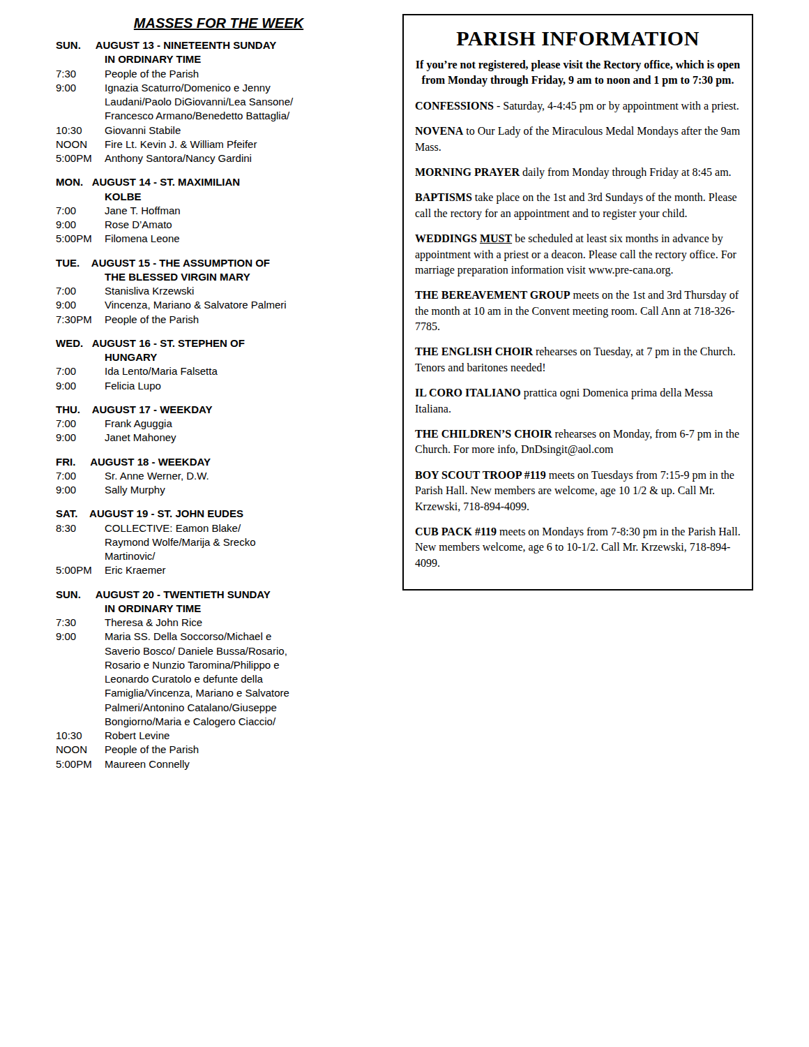MASSES FOR THE WEEK
SUN. AUGUST 13 - NINETEENTH SUNDAY
IN ORDINARY TIME
7:30 People of the Parish
9:00 Ignazia Scaturro/Domenico e Jenny
Laudani/Paolo DiGiovanni/Lea Sansone/
Francesco Armano/Benedetto Battaglia/
10:30 Giovanni Stabile
NOON Fire Lt. Kevin J. & William Pfeifer
5:00PM Anthony Santora/Nancy Gardini
MON. AUGUST 14 - ST. MAXIMILIAN
KOLBE
7:00 Jane T. Hoffman
9:00 Rose D’Amato
5:00PM Filomena Leone
TUE. AUGUST 15 - THE ASSUMPTION OF
THE BLESSED VIRGIN MARY
7:00 Stanisliva Krzewski
9:00 Vincenza, Mariano & Salvatore Palmeri
7:30PM People of the Parish
WED. AUGUST 16 - ST. STEPHEN OF
HUNGARY
7:00 Ida Lento/Maria Falsetta
9:00 Felicia Lupo
THU. AUGUST 17 - WEEKDAY
7:00 Frank Aguggia
9:00 Janet Mahoney
FRI. AUGUST 18 - WEEKDAY
7:00 Sr. Anne Werner, D.W.
9:00 Sally Murphy
SAT. AUGUST 19 - ST. JOHN EUDES
8:30 COLLECTIVE: Eamon Blake/
Raymond Wolfe/Marija & Srecko
Martinovic/
5:00PM Eric Kraemer
SUN. AUGUST 20 - TWENTIETH SUNDAY
IN ORDINARY TIME
7:30 Theresa & John Rice
9:00 Maria SS. Della Soccorso/Michael e
Saverio Bosco/ Daniele Bussa/Rosario,
Rosario e Nunzio Taromina/Philippo e
Leonardo Curatolo e defunte della
Famiglia/Vincenza, Mariano e Salvatore
Palmeri/Antonino Catalano/Giuseppe
Bongiorno/Maria e Calogero Ciaccio/
10:30 Robert Levine
NOON People of the Parish
5:00PM Maureen Connelly
PARISH INFORMATION
If you’re not registered, please visit the Rectory office, which is open from Monday through Friday, 9 am to noon and 1 pm to 7:30 pm.
CONFESSIONS - Saturday, 4-4:45 pm or by appointment with a priest.
NOVENA to Our Lady of the Miraculous Medal Mondays after the 9am Mass.
MORNING PRAYER daily from Monday through Friday at 8:45 am.
BAPTISMS take place on the 1st and 3rd Sundays of the month. Please call the rectory for an appointment and to register your child.
WEDDINGS MUST be scheduled at least six months in advance by appointment with a priest or a deacon. Please call the rectory office. For marriage preparation information visit www.pre-cana.org.
THE BEREAVEMENT GROUP meets on the 1st and 3rd Thursday of the month at 10 am in the Convent meeting room. Call Ann at 718-326-7785.
THE ENGLISH CHOIR rehearses on Tuesday, at 7 pm in the Church. Tenors and baritones needed!
IL CORO ITALIANO prattica ogni Domenica prima della Messa Italiana.
THE CHILDREN’S CHOIR rehearses on Monday, from 6-7 pm in the Church. For more info, DnDsingit@aol.com
BOY SCOUT TROOP #119 meets on Tuesdays from 7:15-9 pm in the Parish Hall. New members are welcome, age 10 1/2 & up. Call Mr. Krzewski, 718-894-4099.
CUB PACK #119 meets on Mondays from 7-8:30 pm in the Parish Hall. New members welcome, age 6 to 10-1/2. Call Mr. Krzewski, 718-894-4099.